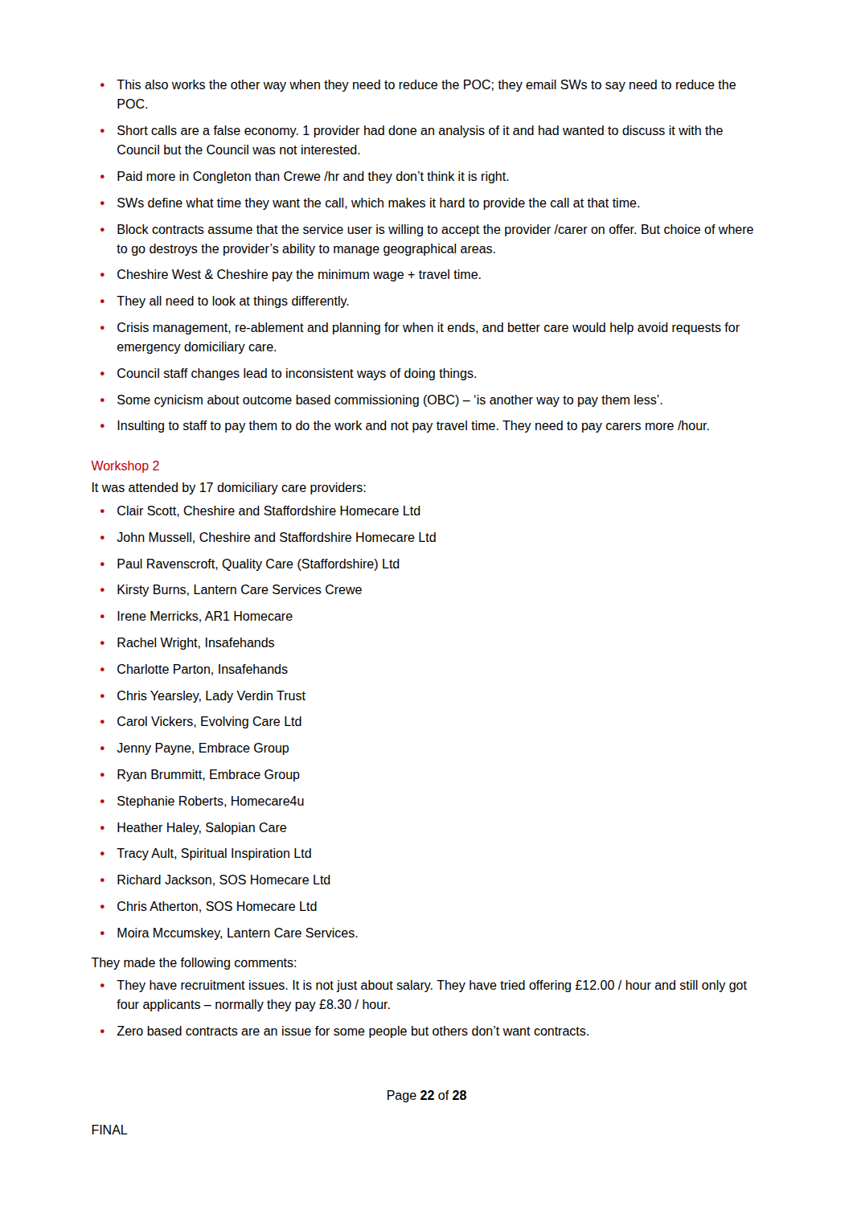This also works the other way when they need to reduce the POC; they email SWs to say need to reduce the POC.
Short calls are a false economy. 1 provider had done an analysis of it and had wanted to discuss it with the Council but the Council was not interested.
Paid more in Congleton than Crewe /hr and they don’t think it is right.
SWs define what time they want the call, which makes it hard to provide the call at that time.
Block contracts assume that the service user is willing to accept the provider /carer on offer. But choice of where to go destroys the provider’s ability to manage geographical areas.
Cheshire West & Cheshire pay the minimum wage + travel time.
They all need to look at things differently.
Crisis management, re-ablement and planning for when it ends, and better care would help avoid requests for emergency domiciliary care.
Council staff changes lead to inconsistent ways of doing things.
Some cynicism about outcome based commissioning (OBC) – ‘is another way to pay them less’.
Insulting to staff to pay them to do the work and not pay travel time. They need to pay carers more /hour.
Workshop 2
It was attended by 17 domiciliary care providers:
Clair Scott, Cheshire and Staffordshire Homecare Ltd
John Mussell, Cheshire and Staffordshire Homecare Ltd
Paul Ravenscroft, Quality Care (Staffordshire) Ltd
Kirsty Burns, Lantern Care Services Crewe
Irene Merricks, AR1 Homecare
Rachel Wright, Insafehands
Charlotte Parton, Insafehands
Chris Yearsley, Lady Verdin Trust
Carol Vickers, Evolving Care Ltd
Jenny Payne, Embrace Group
Ryan Brummitt, Embrace Group
Stephanie Roberts, Homecare4u
Heather Haley, Salopian Care
Tracy Ault, Spiritual Inspiration Ltd
Richard Jackson, SOS Homecare Ltd
Chris Atherton, SOS Homecare Ltd
Moira Mccumskey, Lantern Care Services.
They made the following comments:
They have recruitment issues. It is not just about salary. They have tried offering £12.00 / hour and still only got four applicants – normally they pay £8.30 / hour.
Zero based contracts are an issue for some people but others don’t want contracts.
Page 22 of 28
FINAL